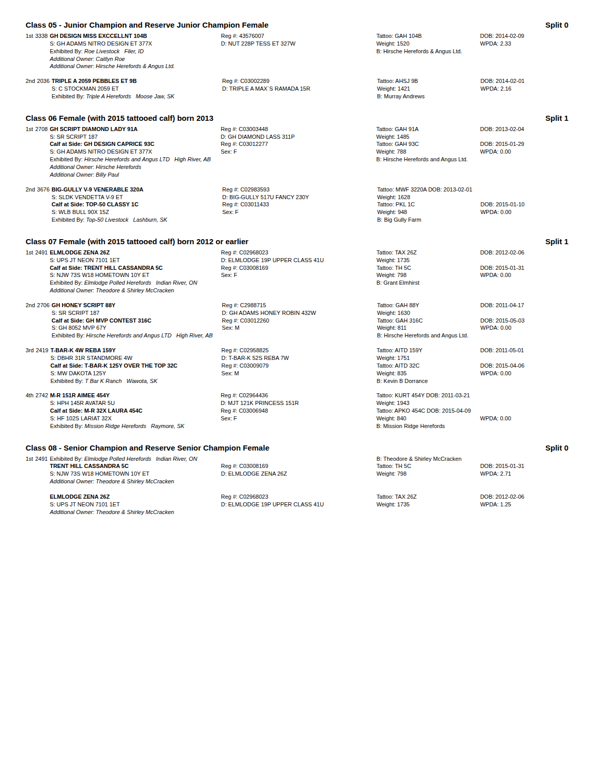Class 05 - Junior Champion and Reserve Junior Champion Female Split 0
| 1st | 3338 | GH DESIGN MISS EXCCELLNT 104B | Reg #: 43576007 | Tattoo: GAH 104B | DOB: 2014-02-09 |
| | | S: GH ADAMS NITRO DESIGN ET 377X | D: NUT 228P TESS ET 327W | Weight: 1520 | WPDA: 2.33 |
| | | Exhibited By: Roe Livestock Filer, ID | B: Hirsche Herefords & Angus Ltd. |
| | | Additional Owner: Caitlyn Roe |
| | | Additional Owner: Hirsche Herefords & Angus Ltd. |
| 2nd | 2036 | TRIPLE A 2059 PEBBLES ET 9B | Reg #: C03002289 | Tattoo: AHSJ 9B | DOB: 2014-02-01 |
| | | S: C STOCKMAN 2059 ET | D: TRIPLE A MAX´S RAMADA 15R | Weight: 1421 | WPDA: 2.16 |
| | | Exhibited By: Triple A Herefords Moose Jaw, SK | B: Murray Andrews |
Class 06 Female (with 2015 tattooed calf) born 2013 Split 1
| 1st | 2708 | GH SCRIPT DIAMOND LADY 91A | Reg #: C03003448 | Tattoo: GAH 91A | DOB: 2013-02-04 |
| | | S: SR SCRIPT 187 | D: GH DIAMOND LASS 311P | Weight: 1485 | |
| | | Calf at Side: GH DESIGN CAPRICE 93C | Reg #: C03012277 | Tattoo: GAH 93C | DOB: 2015-01-29 |
| | | S: GH ADAMS NITRO DESIGN ET 377X | Sex: F | Weight: 788 | WPDA: 0.00 |
| | | Exhibited By: Hirsche Herefords and Angus LTD High River, AB | B: Hirsche Herefords and Angus Ltd. |
| | | Additional Owner: Hirsche Herefords |
| | | Additional Owner: Billy Paul |
| 2nd | 3676 | BIG-GULLY V-9 VENERABLE 320A | Reg #: C02983593 | Tattoo: MWF 3220A DOB: 2013-02-01 |
| | | S: SLDK VENDETTA V-9 ET | D: BIG-GULLY 517U FANCY 230Y | Weight: 1628 | |
| | | Calf at Side: TOP-50 CLASSY 1C | Reg #: C03011433 | Tattoo: PKL 1C | DOB: 2015-01-10 |
| | | S: WLB BULL 90X 15Z | Sex: F | Weight: 948 | WPDA: 0.00 |
| | | Exhibited By: Top-50 Livestock Lashburn, SK | B: Big Gully Farm |
Class 07 Female (with 2015 tattooed calf) born 2012 or earlier Split 1
| 1st | 2491 | ELMLODGE ZENA 26Z | Reg #: C02968023 | Tattoo: TAX 26Z | DOB: 2012-02-06 |
| | | S: UPS JT NEON 7101 1ET | D: ELMLODGE 19P UPPER CLASS 41U | Weight: 1735 | |
| | | Calf at Side: TRENT HILL CASSANDRA 5C | Reg #: C03008169 | Tattoo: TH 5C | DOB: 2015-01-31 |
| | | S: NJW 73S W18 HOMETOWN 10Y ET | Sex: F | Weight: 798 | WPDA: 0.00 |
| | | Exhibited By: Elmlodge Polled Herefords Indian River, ON | B: Grant Elmhirst |
| | | Additional Owner: Theodore & Shirley McCracken |
| 2nd | 2706 | GH HONEY SCRIPT 88Y | Reg #: C2988715 | Tattoo: GAH 88Y | DOB: 2011-04-17 |
| | | S: SR SCRIPT 187 | D: GH ADAMS HONEY ROBIN 432W | Weight: 1630 | |
| | | Calf at Side: GH MVP CONTEST 316C | Reg #: C03012260 | Tattoo: GAH 316C | DOB: 2015-05-03 |
| | | S: GH 8052 MVP 67Y | Sex: M | Weight: 811 | WPDA: 0.00 |
| | | Exhibited By: Hirsche Herefords and Angus LTD High River, AB | B: Hirsche Herefords and Angus Ltd. |
| 3rd | 2419 | T-BAR-K 4W REBA 159Y | Reg #: C02958825 | Tattoo: AITD 159Y | DOB: 2011-05-01 |
| | | S: DBHR 31R STANDMORE 4W | D: T-BAR-K 52S REBA 7W | Weight: 1751 | |
| | | Calf at Side: T-BAR-K 125Y OVER THE TOP 32C | Reg #: C03009079 | Tattoo: AITD 32C | DOB: 2015-04-06 |
| | | S: MW DAKOTA 125Y | Sex: M | Weight: 835 | WPDA: 0.00 |
| | | Exhibited By: T Bar K Ranch Wawota, SK | B: Kevin B Dorrance |
| 4th | 2742 | M-R 151R AIMEE 454Y | Reg #: C02964436 | Tattoo: KURT 454Y DOB: 2011-03-21 |
| | | S: HPH 145R AVATAR 5U | D: MJT 121K PRINCESS 151R | Weight: 1943 | |
| | | Calf at Side: M-R 32X LAURA 454C | Reg #: C03006948 | Tattoo: APKO 454C DOB: 2015-04-09 |
| | | S: HF 102S LARIAT 32X | Sex: F | Weight: 840 | WPDA: 0.00 |
| | | Exhibited By: Mission Ridge Herefords Raymore, SK | B: Mission Ridge Herefords |
Class 08 - Senior Champion and Reserve Senior Champion Female Split 0
| 1st | 2491 | Exhibited By: Elmlodge Polled Herefords Indian River, ON | B: Theodore & Shirley McCracken |
| | | TRENT HILL CASSANDRA 5C | Reg #: C03008169 | Tattoo: TH 5C | DOB: 2015-01-31 |
| | | S: NJW 73S W18 HOMETOWN 10Y ET | D: ELMLODGE ZENA 26Z | Weight: 798 | WPDA: 2.71 |
| | | Additional Owner: Theodore & Shirley McCracken |
| | | ELMLODGE ZENA 26Z | Reg #: C02968023 | Tattoo: TAX 26Z | DOB: 2012-02-06 |
| | | S: UPS JT NEON 7101 1ET | D: ELMLODGE 19P UPPER CLASS 41U | Weight: 1735 | WPDA: 1.25 |
| | | Additional Owner: Theodore & Shirley McCracken |